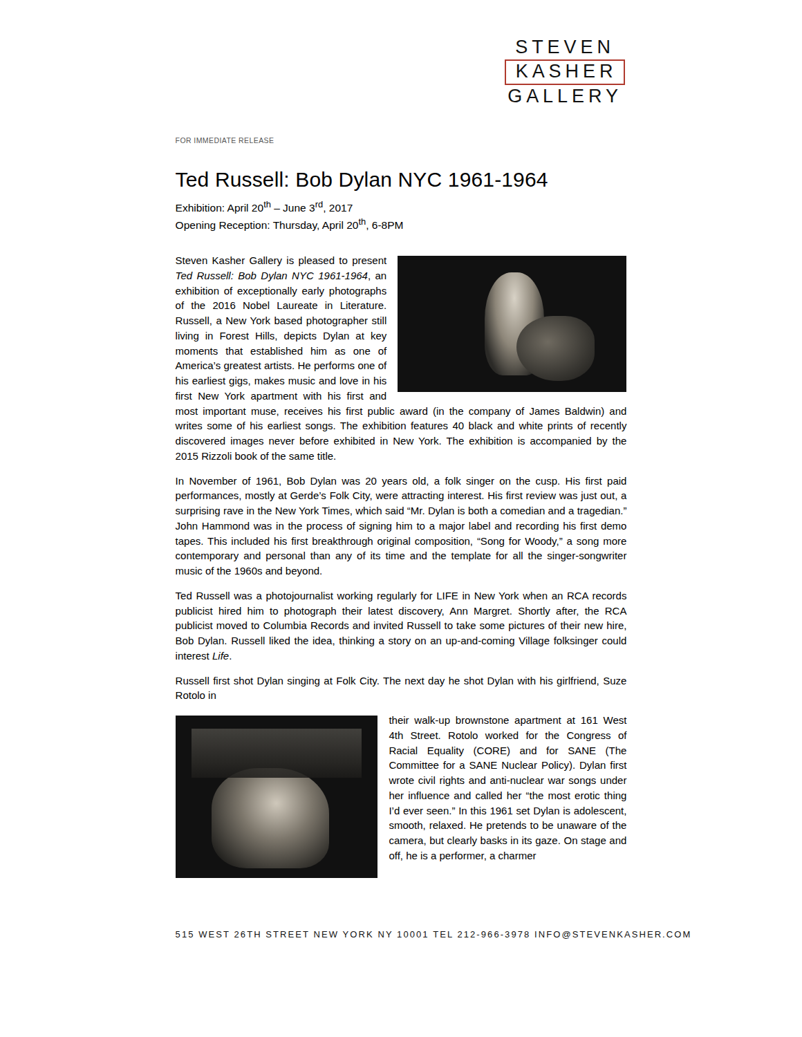STEVEN KASHER GALLERY
For Immediate Release
Ted Russell: Bob Dylan NYC 1961-1964
Exhibition: April 20th – June 3rd, 2017
Opening Reception: Thursday, April 20th, 6-8PM
Steven Kasher Gallery is pleased to present Ted Russell: Bob Dylan NYC 1961-1964, an exhibition of exceptionally early photographs of the 2016 Nobel Laureate in Literature. Russell, a New York based photographer still living in Forest Hills, depicts Dylan at key moments that established him as one of America’s greatest artists. He performs one of his earliest gigs, makes music and love in his first New York apartment with his first and most important muse, receives his first public award (in the company of James Baldwin) and writes some of his earliest songs. The exhibition features 40 black and white prints of recently discovered images never before exhibited in New York. The exhibition is accompanied by the 2015 Rizzoli book of the same title.
In November of 1961, Bob Dylan was 20 years old, a folk singer on the cusp. His first paid performances, mostly at Gerde’s Folk City, were attracting interest. His first review was just out, a surprising rave in the New York Times, which said “Mr. Dylan is both a comedian and a tragedian.” John Hammond was in the process of signing him to a major label and recording his first demo tapes. This included his first breakthrough original composition, “Song for Woody,” a song more contemporary and personal than any of its time and the template for all the singer-songwriter music of the 1960s and beyond.
Ted Russell was a photojournalist working regularly for LIFE in New York when an RCA records publicist hired him to photograph their latest discovery, Ann Margret. Shortly after, the RCA publicist moved to Columbia Records and invited Russell to take some pictures of their new hire, Bob Dylan. Russell liked the idea, thinking a story on an up-and-coming Village folksinger could interest Life.
Russell first shot Dylan singing at Folk City. The next day he shot Dylan with his girlfriend, Suze Rotolo in
their walk-up brownstone apartment at 161 West 4th Street. Rotolo worked for the Congress of Racial Equality (CORE) and for SANE (The Committee for a SANE Nuclear Policy). Dylan first wrote civil rights and anti-nuclear war songs under her influence and called her “the most erotic thing I’d ever seen.” In this 1961 set Dylan is adolescent, smooth, relaxed. He pretends to be unaware of the camera, but clearly basks in its gaze. On stage and off, he is a performer, a charmer
515 WEST 26TH STREET NEW YORK NY 10001 TEL 212-966-3978 INFO@STEVENKASHER.COM